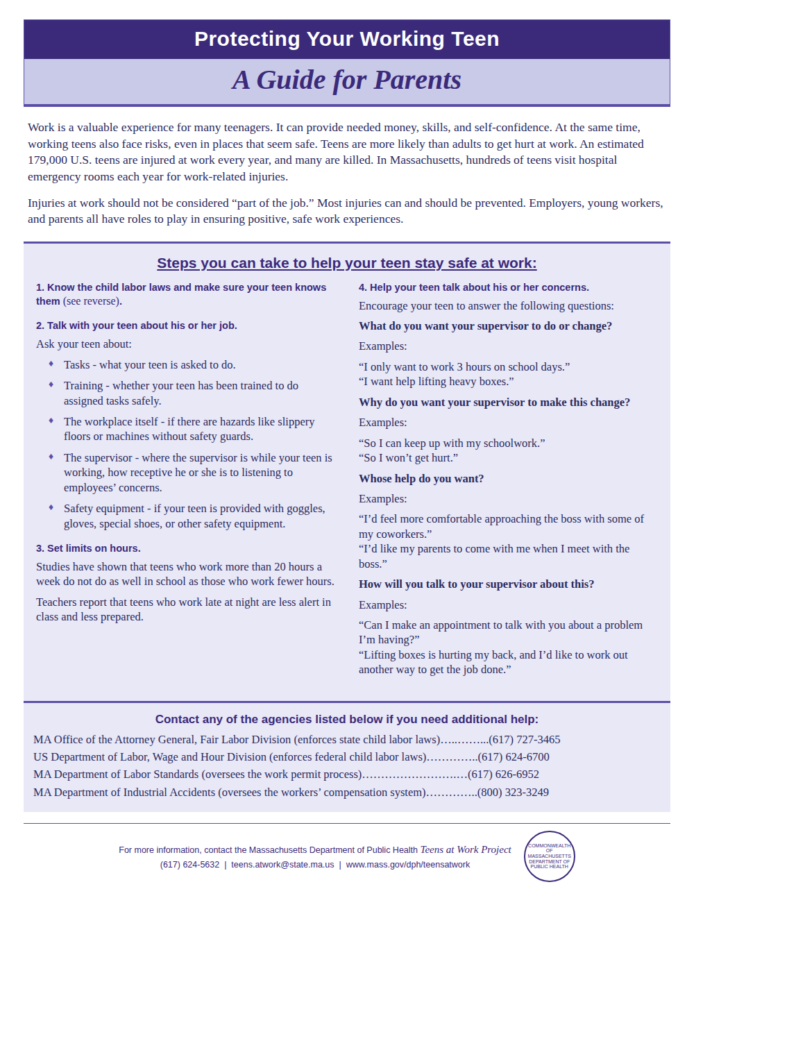Protecting Your Working Teen
A Guide for Parents
Work is a valuable experience for many teenagers. It can provide needed money, skills, and self-confidence. At the same time, working teens also face risks, even in places that seem safe. Teens are more likely than adults to get hurt at work. An estimated 179,000 U.S. teens are injured at work every year, and many are killed. In Massachusetts, hundreds of teens visit hospital emergency rooms each year for work-related injuries.
Injuries at work should not be considered “part of the job.” Most injuries can and should be prevented. Employers, young workers, and parents all have roles to play in ensuring positive, safe work experiences.
Steps you can take to help your teen stay safe at work:
1. Know the child labor laws and make sure your teen knows them (see reverse).
2. Talk with your teen about his or her job.
Ask your teen about:
Tasks - what your teen is asked to do.
Training - whether your teen has been trained to do assigned tasks safely.
The workplace itself - if there are hazards like slippery floors or machines without safety guards.
The supervisor - where the supervisor is while your teen is working, how receptive he or she is to listening to employees’ concerns.
Safety equipment - if your teen is provided with goggles, gloves, special shoes, or other safety equipment.
3. Set limits on hours.
Studies have shown that teens who work more than 20 hours a week do not do as well in school as those who work fewer hours.
Teachers report that teens who work late at night are less alert in class and less prepared.
4. Help your teen talk about his or her concerns.
Encourage your teen to answer the following questions:
What do you want your supervisor to do or change?
Examples:
“I only want to work 3 hours on school days.”
“I want help lifting heavy boxes.”
Why do you want your supervisor to make this change?
Examples:
“So I can keep up with my schoolwork.”
“So I won’t get hurt.”
Whose help do you want?
Examples:
“I’d feel more comfortable approaching the boss with some of my coworkers.”
“I’d like my parents to come with me when I meet with the boss.”
How will you talk to your supervisor about this?
Examples:
“Can I make an appointment to talk with you about a problem I’m having?”
“Lifting boxes is hurting my back, and I’d like to work out another way to get the job done.”
Contact any of the agencies listed below if you need additional help:
MA Office of the Attorney General, Fair Labor Division (enforces state child labor laws)…..……...(617) 727-3465
US Department of Labor, Wage and Hour Division (enforces federal child labor laws)…………..(617) 624-6700
MA Department of Labor Standards (oversees the work permit process)…………………….…(617) 626-6952
MA Department of Industrial Accidents (oversees the workers’ compensation system)…………..(800) 323-3249
For more information, contact the Massachusetts Department of Public Health Teens at Work Project
(617) 624-5632 | teens.atwork@state.ma.us | www.mass.gov/dph/teensatwork
COMMONWEALTH OF MASSACHUSETTS
DEPARTMENT OF PUBLIC HEALTH